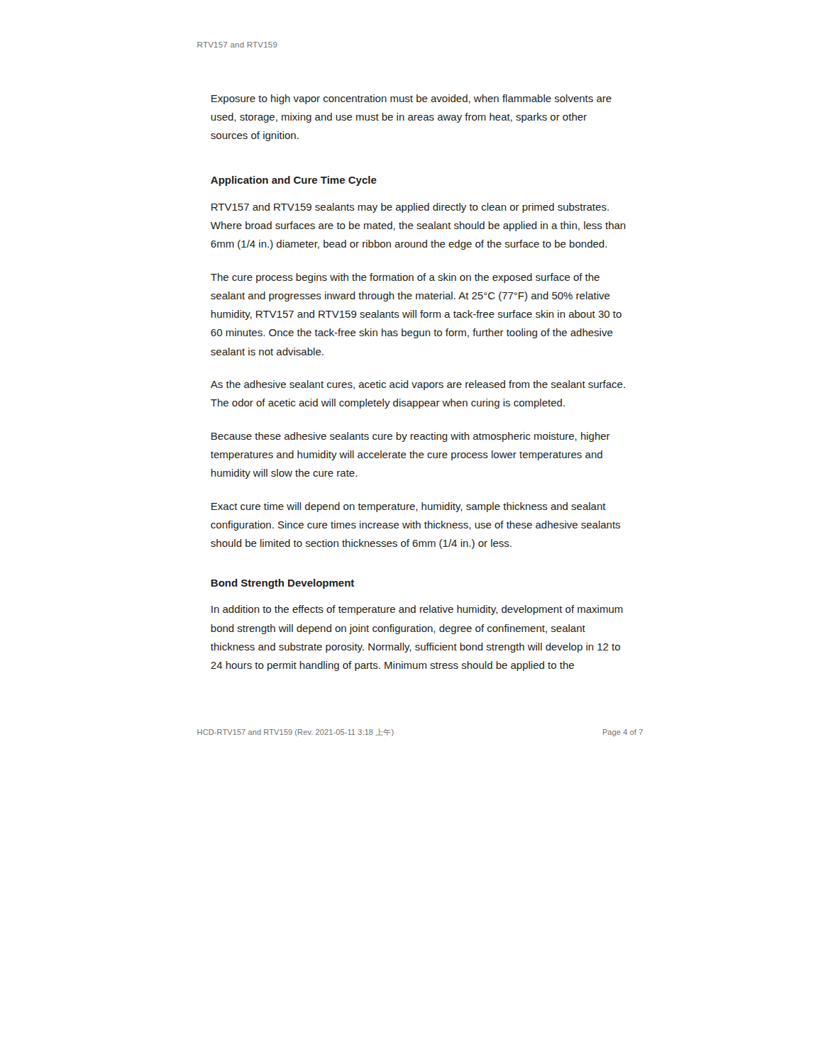RTV157 and RTV159
Exposure to high vapor concentration must be avoided, when flammable solvents are used, storage, mixing and use must be in areas away from heat, sparks or other sources of ignition.
Application and Cure Time Cycle
RTV157 and RTV159 sealants may be applied directly to clean or primed substrates. Where broad surfaces are to be mated, the sealant should be applied in a thin, less than 6mm (1/4 in.) diameter, bead or ribbon around the edge of the surface to be bonded.
The cure process begins with the formation of a skin on the exposed surface of the sealant and progresses inward through the material. At 25°C (77°F) and 50% relative humidity, RTV157 and RTV159 sealants will form a tack-free surface skin in about 30 to 60 minutes. Once the tack-free skin has begun to form, further tooling of the adhesive sealant is not advisable.
As the adhesive sealant cures, acetic acid vapors are released from the sealant surface. The odor of acetic acid will completely disappear when curing is completed.
Because these adhesive sealants cure by reacting with atmospheric moisture, higher temperatures and humidity will accelerate the cure process lower temperatures and humidity will slow the cure rate.
Exact cure time will depend on temperature, humidity, sample thickness and sealant configuration. Since cure times increase with thickness, use of these adhesive sealants should be limited to section thicknesses of 6mm (1/4 in.) or less.
Bond Strength Development
In addition to the effects of temperature and relative humidity, development of maximum bond strength will depend on joint configuration, degree of confinement, sealant thickness and substrate porosity. Normally, sufficient bond strength will develop in 12 to 24 hours to permit handling of parts. Minimum stress should be applied to the
HCD-RTV157 and RTV159 (Rev. 2021-05-11 3:18 上午)
Page 4 of 7